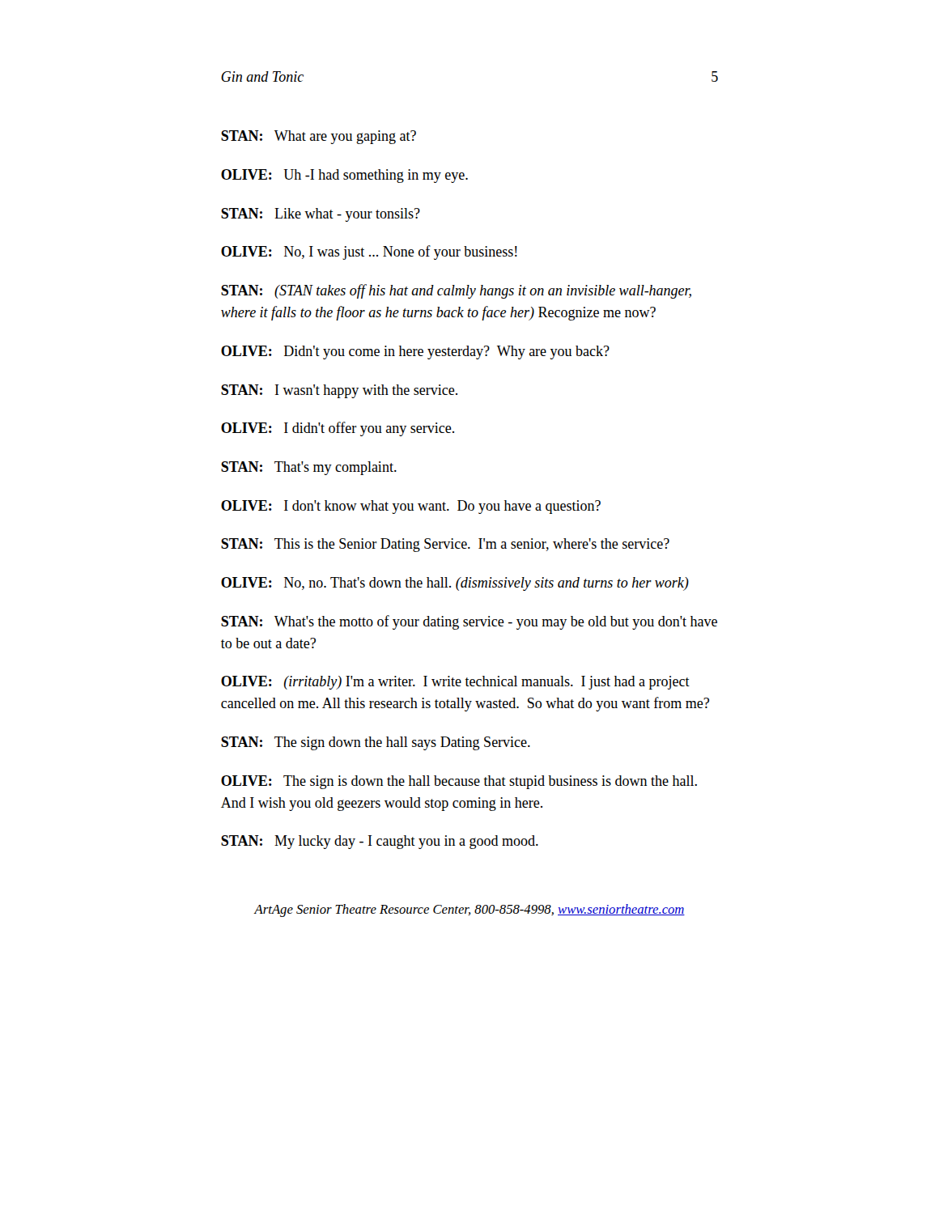Gin and Tonic 5
STAN: What are you gaping at?
OLIVE: Uh -I had something in my eye.
STAN: Like what - your tonsils?
OLIVE: No, I was just ... None of your business!
STAN: (STAN takes off his hat and calmly hangs it on an invisible wall-hanger, where it falls to the floor as he turns back to face her) Recognize me now?
OLIVE: Didn't you come in here yesterday? Why are you back?
STAN: I wasn't happy with the service.
OLIVE: I didn't offer you any service.
STAN: That's my complaint.
OLIVE: I don't know what you want. Do you have a question?
STAN: This is the Senior Dating Service. I'm a senior, where's the service?
OLIVE: No, no. That's down the hall. (dismissively sits and turns to her work)
STAN: What's the motto of your dating service - you may be old but you don't have to be out a date?
OLIVE: (irritably) I'm a writer. I write technical manuals. I just had a project cancelled on me. All this research is totally wasted. So what do you want from me?
STAN: The sign down the hall says Dating Service.
OLIVE: The sign is down the hall because that stupid business is down the hall. And I wish you old geezers would stop coming in here.
STAN: My lucky day - I caught you in a good mood.
ArtAge Senior Theatre Resource Center, 800-858-4998, www.seniortheatre.com